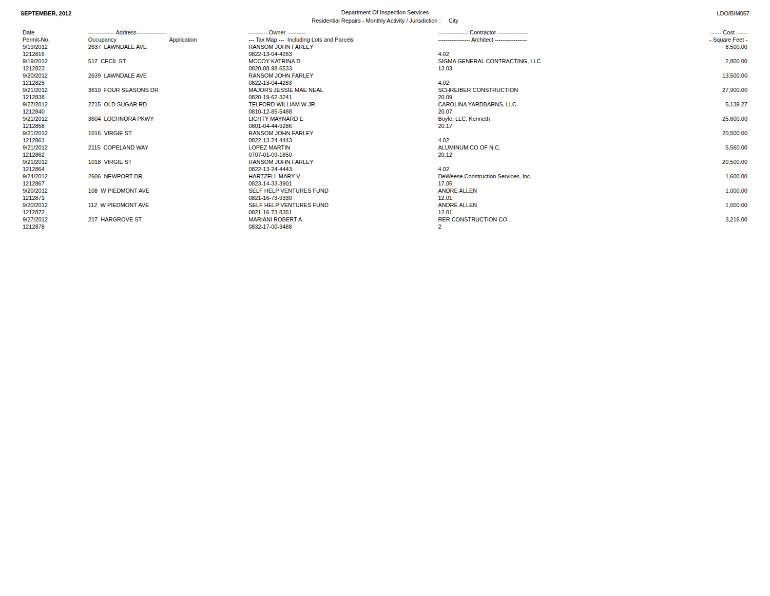SEPTEMBER, 2012 LDO/BIM057
Department Of Inspection Services
Residential Repairs - Monthly Activity / Jurisdiction : City
| Date | -------------- Address --------------- | ---------- Owner ---------- | ---------------- Contractor ---------------- | ------ Cost ------ |
| --- | --- | --- | --- | --- |
| Permit-No. | Occupancy | Application | --- Tax Map --- Including Lots and Parcels | ----------------- Architect ----------------- | - Square Feet - |
| 9/19/2012 | 2637 LAWNDALE AVE | RANSOM JOHN FARLEY | | 8,500.00 |
| 1212816 | | 0822-13-04-4283 | 4.02 | |
| 9/19/2012 | 517 CECIL ST | MCCOY KATRINA D | SIGMA GENERAL CONTRACTING, LLC | 2,800.00 |
| 1212823 | | 0820-08-98-6533 | 13.03 | |
| 9/20/2012 | 2639 LAWNDALE AVE | RANSOM JOHN FARLEY | | 13,500.00 |
| 1212825 | | 0822-13-04-4283 | 4.02 | |
| 9/21/2012 | 3610 FOUR SEASONS DR | MAJORS JESSIE MAE NEAL | SCHREIBER CONSTRUCTION | 27,900.00 |
| 1212838 | | 0820-19-62-3241 | 20.09 | |
| 9/27/2012 | 2715 OLD SUGAR RD | TELFORD WILLIAM W JR | CAROLINA YARDBARNS, LLC | 5,139.27 |
| 1212840 | | 0810-12-85-5488 | 20.07 | |
| 9/21/2012 | 3604 LOCHNORA PKWY | LICHTY MAYNARD E | Boyle, LLC, Kenneth | 25,600.00 |
| 1212858 | | 0801-04-44-9286 | 20.17 | |
| 9/21/2012 | 1016 VIRGIE ST | RANSOM JOHN FARLEY | | 20,500.00 |
| 1212861 | | 0822-13-24-4443 | 4.02 | |
| 9/21/2012 | 2115 COPELAND WAY | LOPEZ MARTIN | ALUMINUM CO OF N.C. | 5,560.00 |
| 1212862 | | 0707-01-09-1850 | 20.12 | |
| 9/21/2012 | 1018 VIRGIE ST | RANSOM JOHN FARLEY | | 20,500.00 |
| 1212864 | | 0822-13-24-4443 | 4.02 | |
| 9/24/2012 | 2606 NEWPORT DR | HARTZELL MARY V | DeWeese Construction Services, Inc. | 1,600.00 |
| 1212867 | | 0823-14-33-3901 | 17.05 | |
| 9/20/2012 | 108 W PIEDMONT AVE | SELF HELP VENTURES FUND | ANDRE ALLEN | 1,000.00 |
| 1212871 | | 0821-16-73-9330 | 12.01 | |
| 9/20/2012 | 112 W PIEDMONT AVE | SELF HELP VENTURES FUND | ANDRE ALLEN | 1,000.00 |
| 1212872 | | 0821-16-73-8351 | 12.01 | |
| 9/27/2012 | 217 HARGROVE ST | MARIANI ROBERT A | RER CONSTRUCTION CO. | 3,216.00 |
| 1212878 | | 0832-17-00-3488 | 2 | |